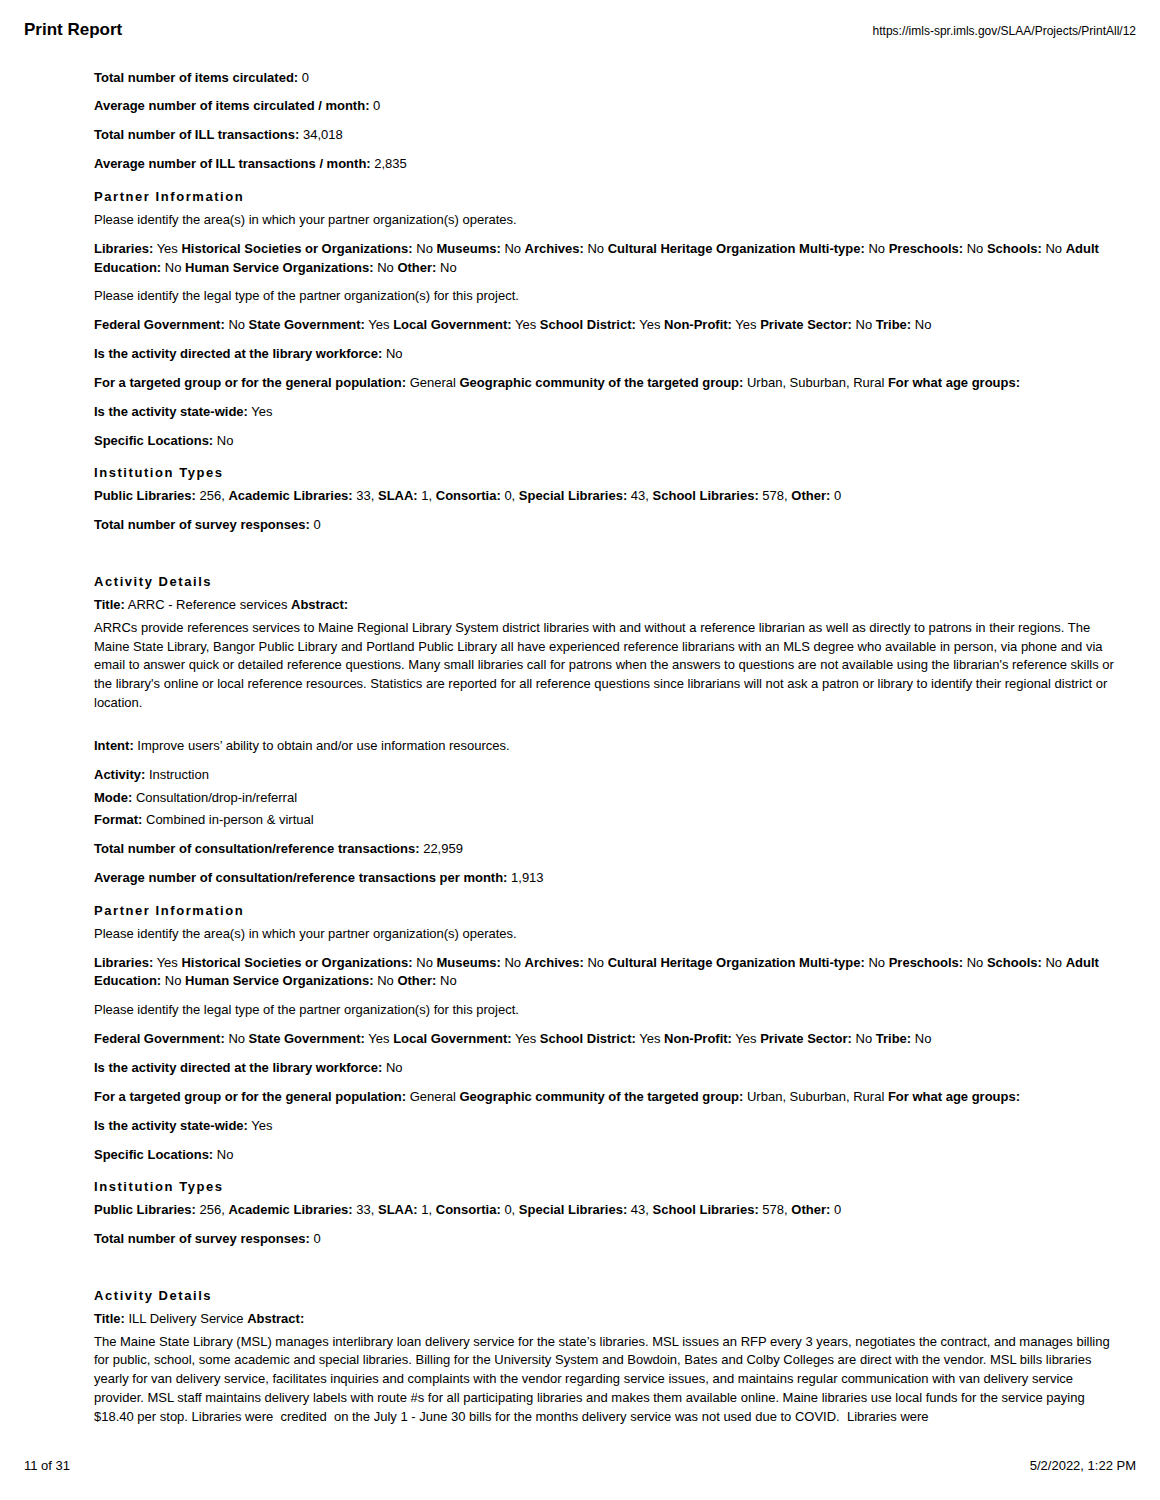Print Report https://imls-spr.imls.gov/SLAA/Projects/PrintAll/12
Total number of items circulated: 0
Average number of items circulated / month: 0
Total number of ILL transactions: 34,018
Average number of ILL transactions / month: 2,835
Partner Information
Please identify the area(s) in which your partner organization(s) operates.
Libraries: Yes Historical Societies or Organizations: No Museums: No Archives: No Cultural Heritage Organization Multi-type: No Preschools: No Schools: No Adult Education: No Human Service Organizations: No Other: No
Please identify the legal type of the partner organization(s) for this project.
Federal Government: No State Government: Yes Local Government: Yes School District: Yes Non-Profit: Yes Private Sector: No Tribe: No
Is the activity directed at the library workforce: No
For a targeted group or for the general population: General Geographic community of the targeted group: Urban, Suburban, Rural For what age groups:
Is the activity state-wide: Yes
Specific Locations: No
Institution Types
Public Libraries: 256, Academic Libraries: 33, SLAA: 1, Consortia: 0, Special Libraries: 43, School Libraries: 578, Other: 0
Total number of survey responses: 0
Activity Details
Title: ARRC - Reference services Abstract:
ARRCs provide references services to Maine Regional Library System district libraries with and without a reference librarian as well as directly to patrons in their regions. The Maine State Library, Bangor Public Library and Portland Public Library all have experienced reference librarians with an MLS degree who available in person, via phone and via email to answer quick or detailed reference questions. Many small libraries call for patrons when the answers to questions are not available using the librarian's reference skills or the library's online or local reference resources. Statistics are reported for all reference questions since librarians will not ask a patron or library to identify their regional district or location.
Intent: Improve users’ ability to obtain and/or use information resources.
Activity: Instruction
Mode: Consultation/drop-in/referral
Format: Combined in-person & virtual
Total number of consultation/reference transactions: 22,959
Average number of consultation/reference transactions per month: 1,913
Partner Information
Please identify the area(s) in which your partner organization(s) operates.
Libraries: Yes Historical Societies or Organizations: No Museums: No Archives: No Cultural Heritage Organization Multi-type: No Preschools: No Schools: No Adult Education: No Human Service Organizations: No Other: No
Please identify the legal type of the partner organization(s) for this project.
Federal Government: No State Government: Yes Local Government: Yes School District: Yes Non-Profit: Yes Private Sector: No Tribe: No
Is the activity directed at the library workforce: No
For a targeted group or for the general population: General Geographic community of the targeted group: Urban, Suburban, Rural For what age groups:
Is the activity state-wide: Yes
Specific Locations: No
Institution Types
Public Libraries: 256, Academic Libraries: 33, SLAA: 1, Consortia: 0, Special Libraries: 43, School Libraries: 578, Other: 0
Total number of survey responses: 0
Activity Details
Title: ILL Delivery Service Abstract:
The Maine State Library (MSL) manages interlibrary loan delivery service for the state’s libraries. MSL issues an RFP every 3 years, negotiates the contract, and manages billing for public, school, some academic and special libraries. Billing for the University System and Bowdoin, Bates and Colby Colleges are direct with the vendor. MSL bills libraries yearly for van delivery service, facilitates inquiries and complaints with the vendor regarding service issues, and maintains regular communication with van delivery service provider. MSL staff maintains delivery labels with route #s for all participating libraries and makes them available online. Maine libraries use local funds for the service paying $18.40 per stop. Libraries were credited on the July 1 - June 30 bills for the months delivery service was not used due to COVID. Libraries were
11 of 31 5/2/2022, 1:22 PM